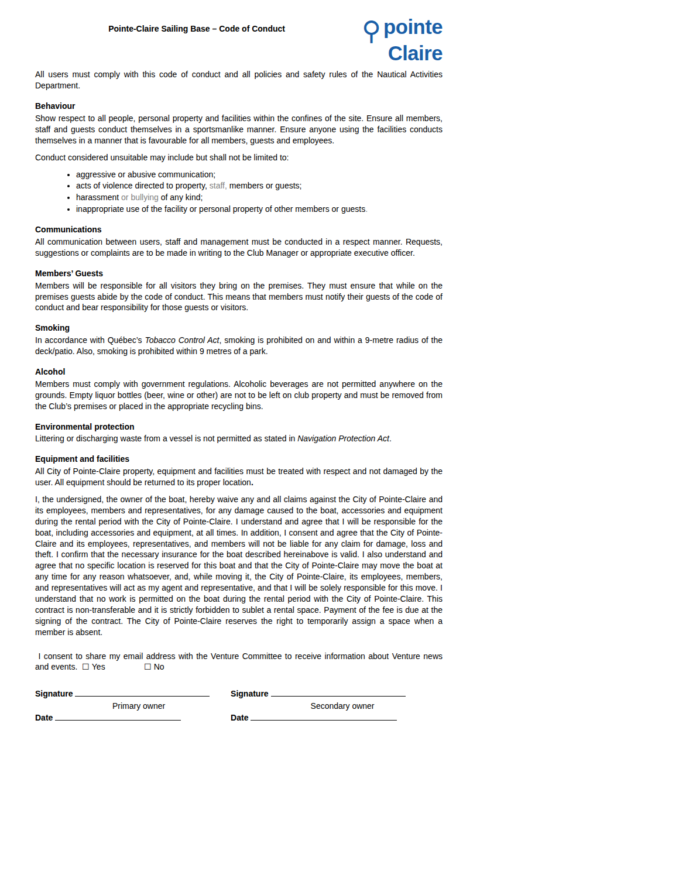⚲ pointe
Claire
Pointe-Claire Sailing Base – Code of Conduct
All users must comply with this code of conduct and all policies and safety rules of the Nautical Activities Department.
Behaviour
Show respect to all people, personal property and facilities within the confines of the site. Ensure all members, staff and guests conduct themselves in a sportsmanlike manner. Ensure anyone using the facilities conducts themselves in a manner that is favourable for all members, guests and employees.
Conduct considered unsuitable may include but shall not be limited to:
aggressive or abusive communication;
acts of violence directed to property, staff, members or guests;
harassment or bullying of any kind;
inappropriate use of the facility or personal property of other members or guests.
Communications
All communication between users, staff and management must be conducted in a respect manner. Requests, suggestions or complaints are to be made in writing to the Club Manager or appropriate executive officer.
Members’ Guests
Members will be responsible for all visitors they bring on the premises. They must ensure that while on the premises guests abide by the code of conduct. This means that members must notify their guests of the code of conduct and bear responsibility for those guests or visitors.
Smoking
In accordance with Québec’s Tobacco Control Act, smoking is prohibited on and within a 9-metre radius of the deck/patio. Also, smoking is prohibited within 9 metres of a park.
Alcohol
Members must comply with government regulations. Alcoholic beverages are not permitted anywhere on the grounds. Empty liquor bottles (beer, wine or other) are not to be left on club property and must be removed from the Club’s premises or placed in the appropriate recycling bins.
Environmental protection
Littering or discharging waste from a vessel is not permitted as stated in Navigation Protection Act.
Equipment and facilities
All City of Pointe-Claire property, equipment and facilities must be treated with respect and not damaged by the user. All equipment should be returned to its proper location.
I, the undersigned, the owner of the boat, hereby waive any and all claims against the City of Pointe-Claire and its employees, members and representatives, for any damage caused to the boat, accessories and equipment during the rental period with the City of Pointe-Claire. I understand and agree that I will be responsible for the boat, including accessories and equipment, at all times. In addition, I consent and agree that the City of Pointe-Claire and its employees, representatives, and members will not be liable for any claim for damage, loss and theft. I confirm that the necessary insurance for the boat described hereinabove is valid. I also understand and agree that no specific location is reserved for this boat and that the City of Pointe-Claire may move the boat at any time for any reason whatsoever, and, while moving it, the City of Pointe-Claire, its employees, members, and representatives will act as my agent and representative, and that I will be solely responsible for this move. I understand that no work is permitted on the boat during the rental period with the City of Pointe-Claire. This contract is non-transferable and it is strictly forbidden to sublet a rental space. Payment of the fee is due at the signing of the contract. The City of Pointe-Claire reserves the right to temporarily assign a space when a member is absent.
I consent to share my email address with the Venture Committee to receive information about Venture news and events. ☐ Yes ☐ No
| Signature Primary owner | Signature Secondary owner |
| Date | Date |